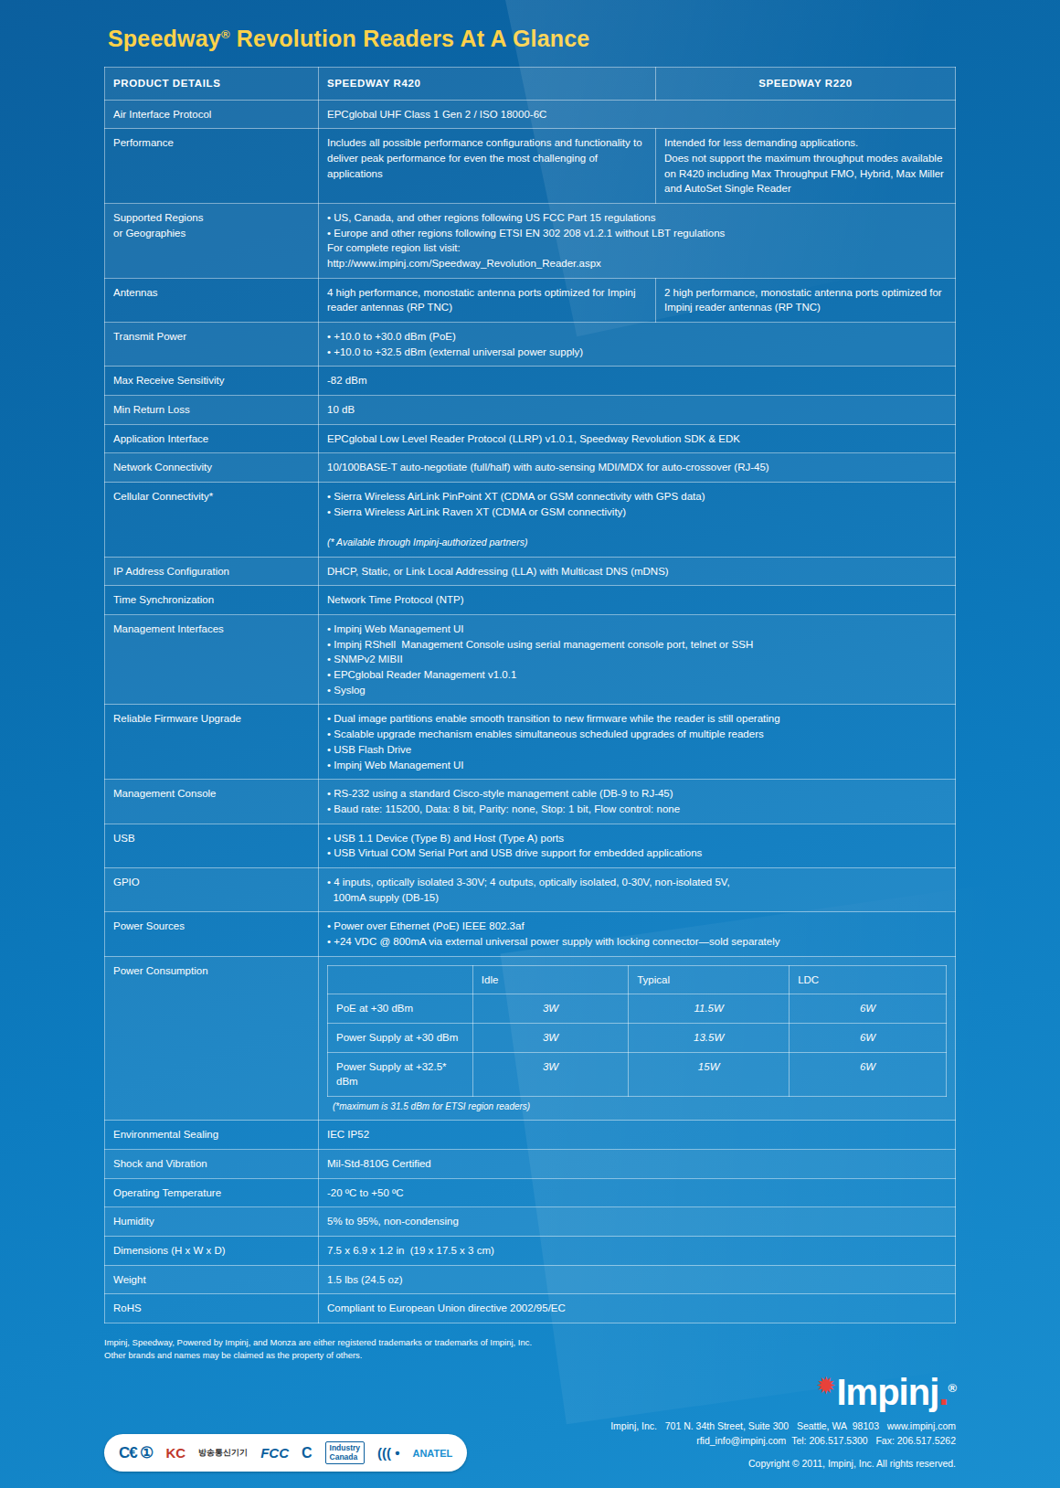Speedway® Revolution Readers At A Glance
| PRODUCT DETAILS | SPEEDWAY R420 | SPEEDWAY R220 |
| --- | --- | --- |
| Air Interface Protocol | EPCglobal UHF Class 1 Gen 2 / ISO 18000-6C |
| Performance | Includes all possible performance configurations and functionality to deliver peak performance for even the most challenging of applications | Intended for less demanding applications. Does not support the maximum throughput modes available on R420 including Max Throughput FMO, Hybrid, Max Miller and AutoSet Single Reader |
| Supported Regions or Geographies | • US, Canada, and other regions following US FCC Part 15 regulations • Europe and other regions following ETSI EN 302 208 v1.2.1 without LBT regulations For complete region list visit: http://www.impinj.com/Speedway_Revolution_Reader.aspx |
| Antennas | 4 high performance, monostatic antenna ports optimized for Impinj reader antennas (RP TNC) | 2 high performance, monostatic antenna ports optimized for Impinj reader antennas (RP TNC) |
| Transmit Power | • +10.0 to +30.0 dBm (PoE) • +10.0 to +32.5 dBm (external universal power supply) |
| Max Receive Sensitivity | -82 dBm |
| Min Return Loss | 10 dB |
| Application Interface | EPCglobal Low Level Reader Protocol (LLRP) v1.0.1, Speedway Revolution SDK & EDK |
| Network Connectivity | 10/100BASE-T auto-negotiate (full/half) with auto-sensing MDI/MDX for auto-crossover (RJ-45) |
| Cellular Connectivity* | • Sierra Wireless AirLink PinPoint XT (CDMA or GSM connectivity with GPS data) • Sierra Wireless AirLink Raven XT (CDMA or GSM connectivity) (* Available through Impinj-authorized partners) |
| IP Address Configuration | DHCP, Static, or Link Local Addressing (LLA) with Multicast DNS (mDNS) |
| Time Synchronization | Network Time Protocol (NTP) |
| Management Interfaces | • Impinj Web Management UI • Impinj RShell Management Console using serial management console port, telnet or SSH • SNMPv2 MIBII • EPCglobal Reader Management v1.0.1 • Syslog |
| Reliable Firmware Upgrade | • Dual image partitions enable smooth transition to new firmware while the reader is still operating • Scalable upgrade mechanism enables simultaneous scheduled upgrades of multiple readers • USB Flash Drive • Impinj Web Management UI |
| Management Console | • RS-232 using a standard Cisco-style management cable (DB-9 to RJ-45) • Baud rate: 115200, Data: 8 bit, Parity: none, Stop: 1 bit, Flow control: none |
| USB | • USB 1.1 Device (Type B) and Host (Type A) ports • USB Virtual COM Serial Port and USB drive support for embedded applications |
| GPIO | • 4 inputs, optically isolated 3-30V; 4 outputs, optically isolated, 0-30V, non-isolated 5V, 100mA supply (DB-15) |
| Power Sources | • Power over Ethernet (PoE) IEEE 802.3af • +24 VDC @ 800mA via external universal power supply with locking connector—sold separately |
| Power Consumption | / / Idle / Typical / LDC / / --- / --- / --- / --- / / PoE at +30 dBm / 3W / 11.5W / 6W / / Power Supply at +30 dBm / 3W / 13.5W / 6W / / Power Supply at +32.5* dBm / 3W / 15W / 6W / (*maximum is 31.5 dBm for ETSI region readers) |
| Environmental Sealing | IEC IP52 |
| Shock and Vibration | Mil-Std-810G Certified |
| Operating Temperature | -20 ºC to +50 ºC |
| Humidity | 5% to 95%, non-condensing |
| Dimensions (H x W x D) | 7.5 x 6.9 x 1.2 in (19 x 17.5 x 3 cm) |
| Weight | 1.5 lbs (24.5 oz) |
| RoHS | Compliant to European Union directive 2002/95/EC |
Impinj, Speedway, Powered by Impinj, and Monza are either registered trademarks or trademarks of Impinj, Inc.
Other brands and names may be claimed as the property of others.
C€ ① KC 방송통신기기 FCC C Industry
Canada ((( • ANATEL
✹ Impinj.®
Impinj, Inc. 701 N. 34th Street, Suite 300 Seattle, WA 98103 www.impinj.com
rfid_info@impinj.com Tel: 206.517.5300 Fax: 206.517.5262
Copyright © 2011, Impinj, Inc. All rights reserved.